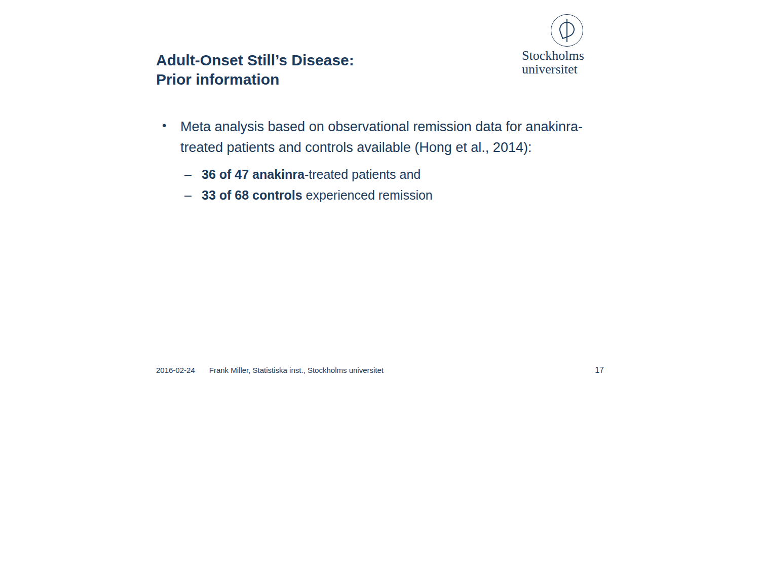Stockholms
universitet
Adult-Onset Still’s Disease:
Prior information
Meta analysis based on observational remission data for anakinra-treated patients and controls available (Hong et al., 2014):
36 of 47 anakinra-treated patients and
33 of 68 controls experienced remission
2016-02-24 Frank Miller, Statistiska inst., Stockholms universitet
17